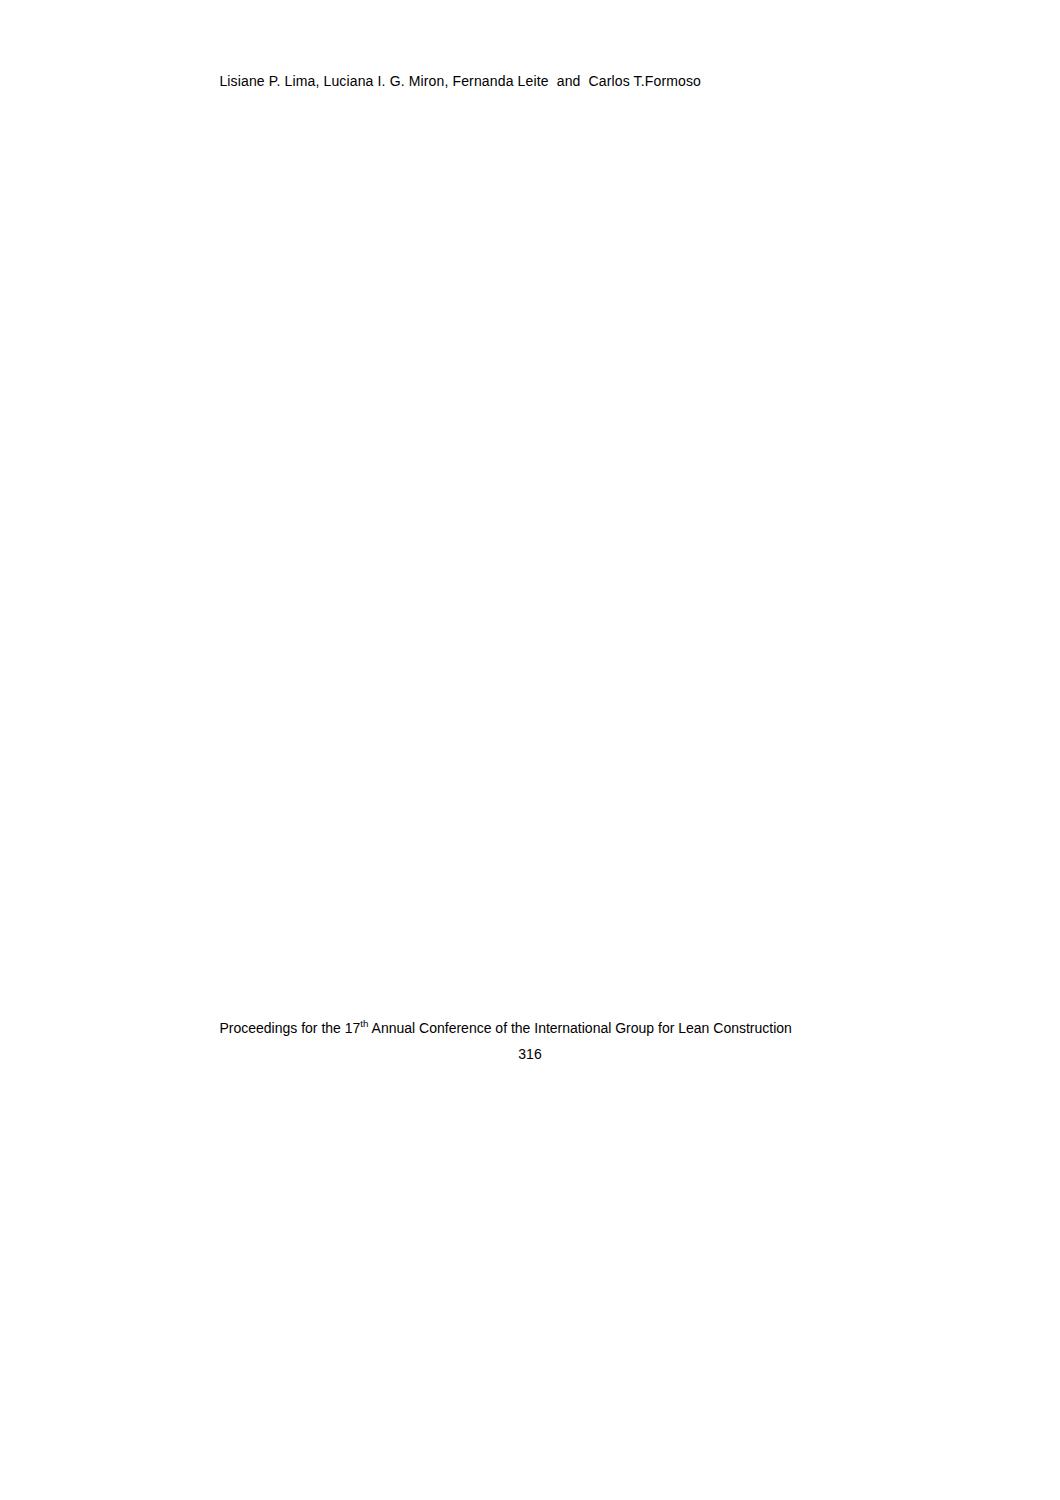Lisiane P. Lima, Luciana I. G. Miron, Fernanda Leite and Carlos T.Formoso
Proceedings for the 17th Annual Conference of the International Group for Lean Construction
316